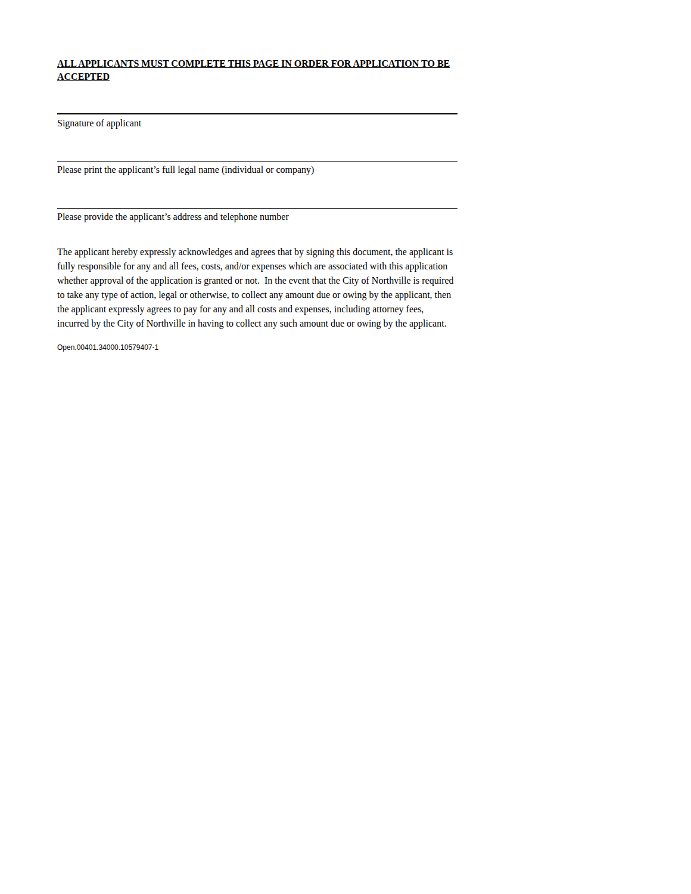ALL APPLICANTS MUST COMPLETE THIS PAGE IN ORDER FOR APPLICATION TO BE ACCEPTED
Signature of applicant
Please print the applicant’s full legal name (individual or company)
Please provide the applicant’s address and telephone number
The applicant hereby expressly acknowledges and agrees that by signing this document, the applicant is fully responsible for any and all fees, costs, and/or expenses which are associated with this application whether approval of the application is granted or not. In the event that the City of Northville is required to take any type of action, legal or otherwise, to collect any amount due or owing by the applicant, then the applicant expressly agrees to pay for any and all costs and expenses, including attorney fees, incurred by the City of Northville in having to collect any such amount due or owing by the applicant.
Open.00401.34000.10579407-1